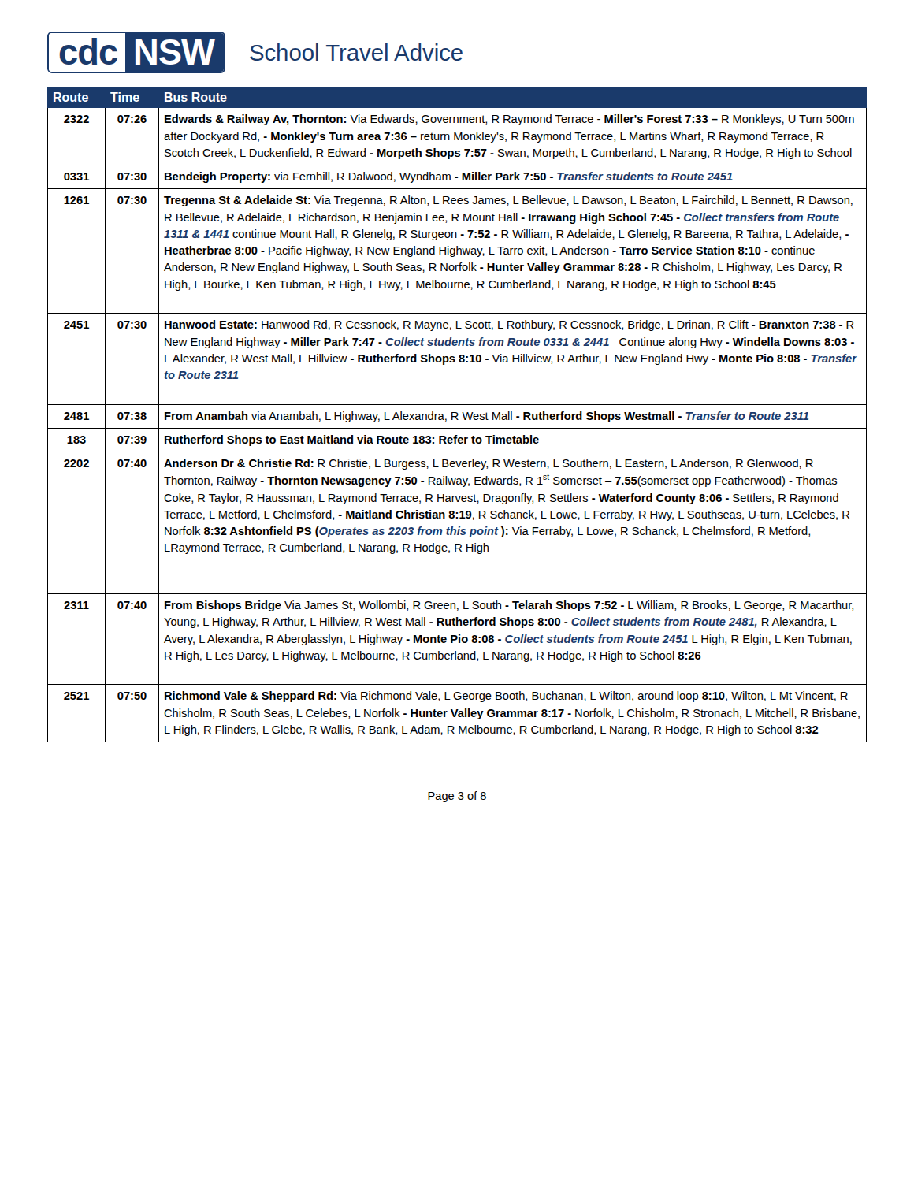cdc NSW
School Travel Advice
| Route | Time | Bus Route |
| --- | --- | --- |
| 2322 | 07:26 | Edwards & Railway Av, Thornton: Via Edwards, Government, R Raymond Terrace - Miller's Forest 7:33 – R Monkleys, U Turn 500m after Dockyard Rd, - Monkley's Turn area 7:36 – return Monkley's, R Raymond Terrace, L Martins Wharf, R Raymond Terrace, R Scotch Creek, L Duckenfield, R Edward - Morpeth Shops 7:57 - Swan, Morpeth, L Cumberland, L Narang, R Hodge, R High to School |
| 0331 | 07:30 | Bendeigh Property: via Fernhill, R Dalwood, Wyndham - Miller Park 7:50 - Transfer students to Route 2451 |
| 1261 | 07:30 | Tregenna St & Adelaide St: Via Tregenna, R Alton, L Rees James, L Bellevue, L Dawson, L Beaton, L Fairchild, L Bennett, R Dawson, R Bellevue, R Adelaide, L Richardson, R Benjamin Lee, R Mount Hall - Irrawang High School 7:45 - Collect transfers from Route 1311 & 1441 continue Mount Hall, R Glenelg, R Sturgeon - 7:52 - R William, R Adelaide, L Glenelg, R Bareena, R Tathra, L Adelaide, - Heatherbrae 8:00 - Pacific Highway, R New England Highway, L Tarro exit, L Anderson - Tarro Service Station 8:10 - continue Anderson, R New England Highway, L South Seas, R Norfolk - Hunter Valley Grammar 8:28 - R Chisholm, L Highway, Les Darcy, R High, L Bourke, L Ken Tubman, R High, L Hwy, L Melbourne, R Cumberland, L Narang, R Hodge, R High to School 8:45 |
| 2451 | 07:30 | Hanwood Estate: Hanwood Rd, R Cessnock, R Mayne, L Scott, L Rothbury, R Cessnock, Bridge, L Drinan, R Clift - Branxton 7:38 - R New England Highway - Miller Park 7:47 - Collect students from Route 0331 & 2441 Continue along Hwy - Windella Downs 8:03 - L Alexander, R West Mall, L Hillview - Rutherford Shops 8:10 - Via Hillview, R Arthur, L New England Hwy - Monte Pio 8:08 - Transfer to Route 2311 |
| 2481 | 07:38 | From Anambah via Anambah, L Highway, L Alexandra, R West Mall - Rutherford Shops Westmall - Transfer to Route 2311 |
| 183 | 07:39 | Rutherford Shops to East Maitland via Route 183: Refer to Timetable |
| 2202 | 07:40 | Anderson Dr & Christie Rd: R Christie, L Burgess, L Beverley, R Western, L Southern, L Eastern, L Anderson, R Glenwood, R Thornton, Railway - Thornton Newsagency 7:50 - Railway, Edwards, R 1 st Somerset – 7.55 (somerset opp Featherwood) - Thomas Coke, R Taylor, R Haussman, L Raymond Terrace, R Harvest, Dragonfly, R Settlers - Waterford County 8:06 - Settlers, R Raymond Terrace, L Metford, L Chelmsford, - Maitland Christian 8:19 , R Schanck, L Lowe, L Ferraby, R Hwy, L Southseas, U-turn, LCelebes, R Norfolk 8:32 Ashtonfield PS ( Operates as 2203 from this point ): Via Ferraby, L Lowe, R Schanck, L Chelmsford, R Metford, LRaymond Terrace, R Cumberland, L Narang, R Hodge, R High |
| 2311 | 07:40 | From Bishops Bridge Via James St, Wollombi, R Green, L South - Telarah Shops 7:52 - L William, R Brooks, L George, R Macarthur, Young, L Highway, R Arthur, L Hillview, R West Mall - Rutherford Shops 8:00 - Collect students from Route 2481, R Alexandra, L Avery, L Alexandra, R Aberglasslyn, L Highway - Monte Pio 8:08 - Collect students from Route 2451 L High, R Elgin, L Ken Tubman, R High, L Les Darcy, L Highway, L Melbourne, R Cumberland, L Narang, R Hodge, R High to School 8:26 |
| 2521 | 07:50 | Richmond Vale & Sheppard Rd: Via Richmond Vale, L George Booth, Buchanan, L Wilton, around loop 8:10 , Wilton, L Mt Vincent, R Chisholm, R South Seas, L Celebes, L Norfolk - Hunter Valley Grammar 8:17 - Norfolk, L Chisholm, R Stronach, L Mitchell, R Brisbane, L High, R Flinders, L Glebe, R Wallis, R Bank, L Adam, R Melbourne, R Cumberland, L Narang, R Hodge, R High to School 8:32 |
Page 3 of 8